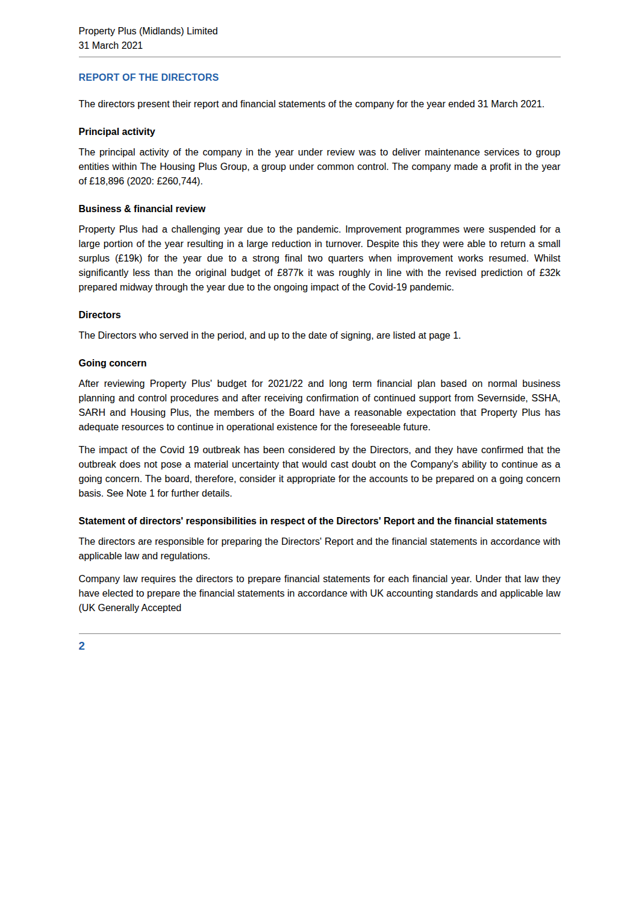Property Plus (Midlands) Limited
31 March 2021
REPORT OF THE DIRECTORS
The directors present their report and financial statements of the company for the year ended 31 March 2021.
Principal activity
The principal activity of the company in the year under review was to deliver maintenance services to group entities within The Housing Plus Group, a group under common control. The company made a profit in the year of £18,896 (2020: £260,744).
Business & financial review
Property Plus had a challenging year due to the pandemic. Improvement programmes were suspended for a large portion of the year resulting in a large reduction in turnover. Despite this they were able to return a small surplus (£19k) for the year due to a strong final two quarters when improvement works resumed. Whilst significantly less than the original budget of £877k it was roughly in line with the revised prediction of £32k prepared midway through the year due to the ongoing impact of the Covid-19 pandemic.
Directors
The Directors who served in the period, and up to the date of signing, are listed at page 1.
Going concern
After reviewing Property Plus' budget for 2021/22 and long term financial plan based on normal business planning and control procedures and after receiving confirmation of continued support from Severnside, SSHA, SARH and Housing Plus, the members of the Board have a reasonable expectation that Property Plus has adequate resources to continue in operational existence for the foreseeable future.
The impact of the Covid 19 outbreak has been considered by the Directors, and they have confirmed that the outbreak does not pose a material uncertainty that would cast doubt on the Company's ability to continue as a going concern. The board, therefore, consider it appropriate for the accounts to be prepared on a going concern basis. See Note 1 for further details.
Statement of directors' responsibilities in respect of the Directors' Report and the financial statements
The directors are responsible for preparing the Directors' Report and the financial statements in accordance with applicable law and regulations.
Company law requires the directors to prepare financial statements for each financial year. Under that law they have elected to prepare the financial statements in accordance with UK accounting standards and applicable law (UK Generally Accepted
2